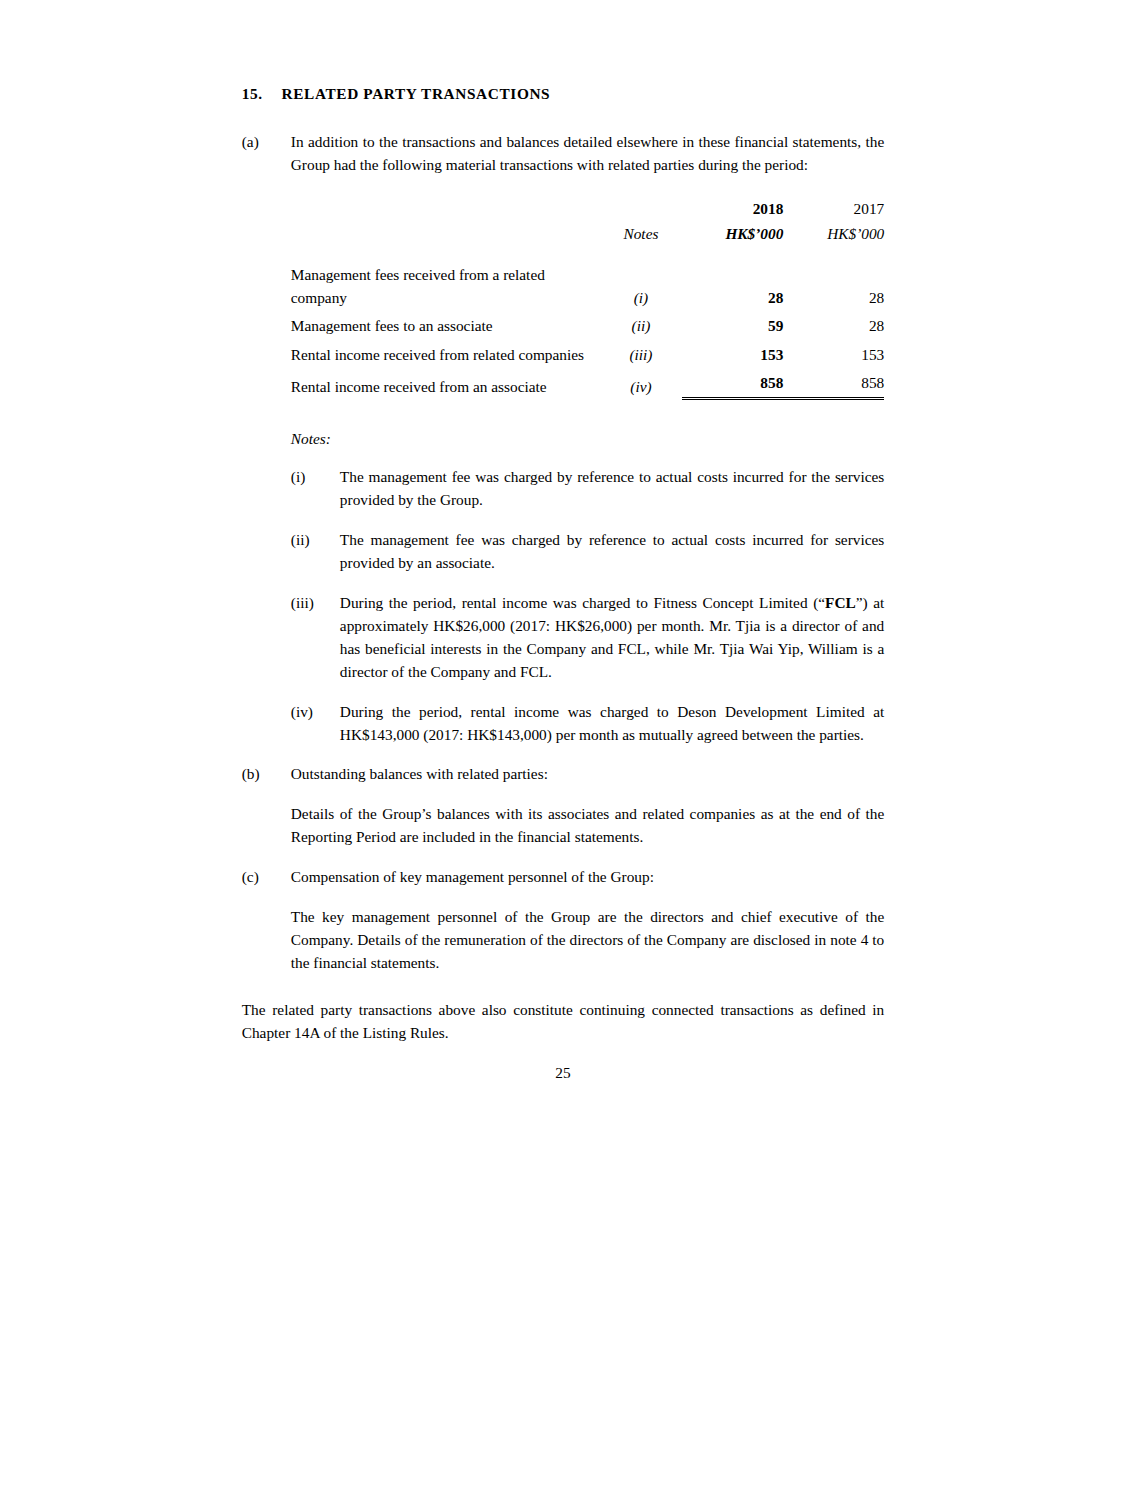15. RELATED PARTY TRANSACTIONS
(a) In addition to the transactions and balances detailed elsewhere in these financial statements, the Group had the following material transactions with related parties during the period:
| | | 2018 | 2017 |
| --- | --- | --- | --- |
| | Notes | HK$’000 | HK$’000 |
| Management fees received from a related company | (i) | 28 | 28 |
| Management fees to an associate | (ii) | 59 | 28 |
| Rental income received from related companies | (iii) | 153 | 153 |
| Rental income received from an associate | (iv) | 858 | 858 |
Notes:
(i) The management fee was charged by reference to actual costs incurred for the services provided by the Group.
(ii) The management fee was charged by reference to actual costs incurred for services provided by an associate.
(iii) During the period, rental income was charged to Fitness Concept Limited (“FCL”) at approximately HK$26,000 (2017: HK$26,000) per month. Mr. Tjia is a director of and has beneficial interests in the Company and FCL, while Mr. Tjia Wai Yip, William is a director of the Company and FCL.
(iv) During the period, rental income was charged to Deson Development Limited at HK$143,000 (2017: HK$143,000) per month as mutually agreed between the parties.
(b) Outstanding balances with related parties:
Details of the Group’s balances with its associates and related companies as at the end of the Reporting Period are included in the financial statements.
(c) Compensation of key management personnel of the Group:
The key management personnel of the Group are the directors and chief executive of the Company. Details of the remuneration of the directors of the Company are disclosed in note 4 to the financial statements.
The related party transactions above also constitute continuing connected transactions as defined in Chapter 14A of the Listing Rules.
25